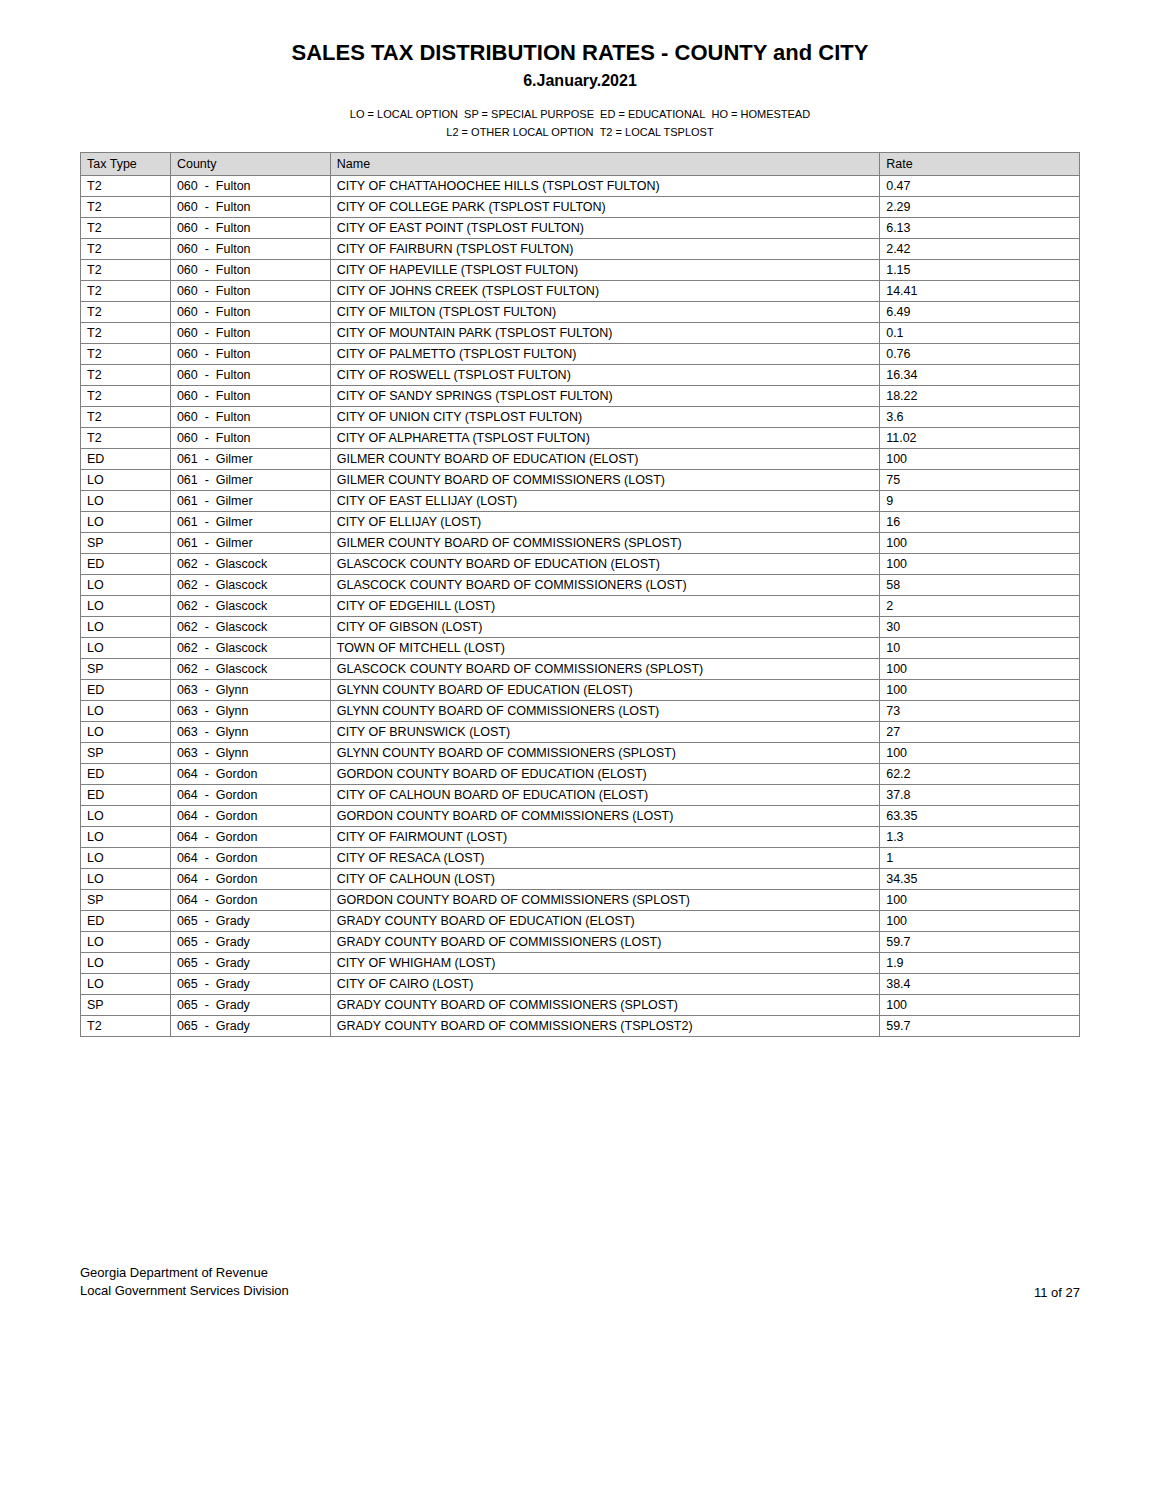SALES TAX DISTRIBUTION RATES - COUNTY and CITY
6.January.2021
LO = LOCAL OPTION SP = SPECIAL PURPOSE ED = EDUCATIONAL HO = HOMESTEAD
L2 = OTHER LOCAL OPTION T2 = LOCAL TSPLOST
| Tax Type | County | Name | Rate |
| --- | --- | --- | --- |
| T2 | 060 - Fulton | CITY OF CHATTAHOOCHEE HILLS (TSPLOST FULTON) | 0.47 |
| T2 | 060 - Fulton | CITY OF COLLEGE PARK (TSPLOST FULTON) | 2.29 |
| T2 | 060 - Fulton | CITY OF EAST POINT (TSPLOST FULTON) | 6.13 |
| T2 | 060 - Fulton | CITY OF FAIRBURN (TSPLOST FULTON) | 2.42 |
| T2 | 060 - Fulton | CITY OF HAPEVILLE (TSPLOST FULTON) | 1.15 |
| T2 | 060 - Fulton | CITY OF JOHNS CREEK (TSPLOST FULTON) | 14.41 |
| T2 | 060 - Fulton | CITY OF MILTON (TSPLOST FULTON) | 6.49 |
| T2 | 060 - Fulton | CITY OF MOUNTAIN PARK (TSPLOST FULTON) | 0.1 |
| T2 | 060 - Fulton | CITY OF PALMETTO (TSPLOST FULTON) | 0.76 |
| T2 | 060 - Fulton | CITY OF ROSWELL (TSPLOST FULTON) | 16.34 |
| T2 | 060 - Fulton | CITY OF SANDY SPRINGS (TSPLOST FULTON) | 18.22 |
| T2 | 060 - Fulton | CITY OF UNION CITY (TSPLOST FULTON) | 3.6 |
| T2 | 060 - Fulton | CITY OF ALPHARETTA (TSPLOST FULTON) | 11.02 |
| ED | 061 - Gilmer | GILMER COUNTY BOARD OF EDUCATION (ELOST) | 100 |
| LO | 061 - Gilmer | GILMER COUNTY BOARD OF COMMISSIONERS (LOST) | 75 |
| LO | 061 - Gilmer | CITY OF EAST ELLIJAY (LOST) | 9 |
| LO | 061 - Gilmer | CITY OF ELLIJAY (LOST) | 16 |
| SP | 061 - Gilmer | GILMER COUNTY BOARD OF COMMISSIONERS (SPLOST) | 100 |
| ED | 062 - Glascock | GLASCOCK COUNTY BOARD OF EDUCATION (ELOST) | 100 |
| LO | 062 - Glascock | GLASCOCK COUNTY BOARD OF COMMISSIONERS (LOST) | 58 |
| LO | 062 - Glascock | CITY OF EDGEHILL (LOST) | 2 |
| LO | 062 - Glascock | CITY OF GIBSON (LOST) | 30 |
| LO | 062 - Glascock | TOWN OF MITCHELL (LOST) | 10 |
| SP | 062 - Glascock | GLASCOCK COUNTY BOARD OF COMMISSIONERS (SPLOST) | 100 |
| ED | 063 - Glynn | GLYNN COUNTY BOARD OF EDUCATION (ELOST) | 100 |
| LO | 063 - Glynn | GLYNN COUNTY BOARD OF COMMISSIONERS (LOST) | 73 |
| LO | 063 - Glynn | CITY OF BRUNSWICK (LOST) | 27 |
| SP | 063 - Glynn | GLYNN COUNTY BOARD OF COMMISSIONERS (SPLOST) | 100 |
| ED | 064 - Gordon | GORDON COUNTY BOARD OF EDUCATION (ELOST) | 62.2 |
| ED | 064 - Gordon | CITY OF CALHOUN BOARD OF EDUCATION (ELOST) | 37.8 |
| LO | 064 - Gordon | GORDON COUNTY BOARD OF COMMISSIONERS (LOST) | 63.35 |
| LO | 064 - Gordon | CITY OF FAIRMOUNT (LOST) | 1.3 |
| LO | 064 - Gordon | CITY OF RESACA (LOST) | 1 |
| LO | 064 - Gordon | CITY OF CALHOUN (LOST) | 34.35 |
| SP | 064 - Gordon | GORDON COUNTY BOARD OF COMMISSIONERS (SPLOST) | 100 |
| ED | 065 - Grady | GRADY COUNTY BOARD OF EDUCATION (ELOST) | 100 |
| LO | 065 - Grady | GRADY COUNTY BOARD OF COMMISSIONERS (LOST) | 59.7 |
| LO | 065 - Grady | CITY OF WHIGHAM (LOST) | 1.9 |
| LO | 065 - Grady | CITY OF CAIRO (LOST) | 38.4 |
| SP | 065 - Grady | GRADY COUNTY BOARD OF COMMISSIONERS (SPLOST) | 100 |
| T2 | 065 - Grady | GRADY COUNTY BOARD OF COMMISSIONERS (TSPLOST2) | 59.7 |
Georgia Department of Revenue
Local Government Services Division
11 of 27